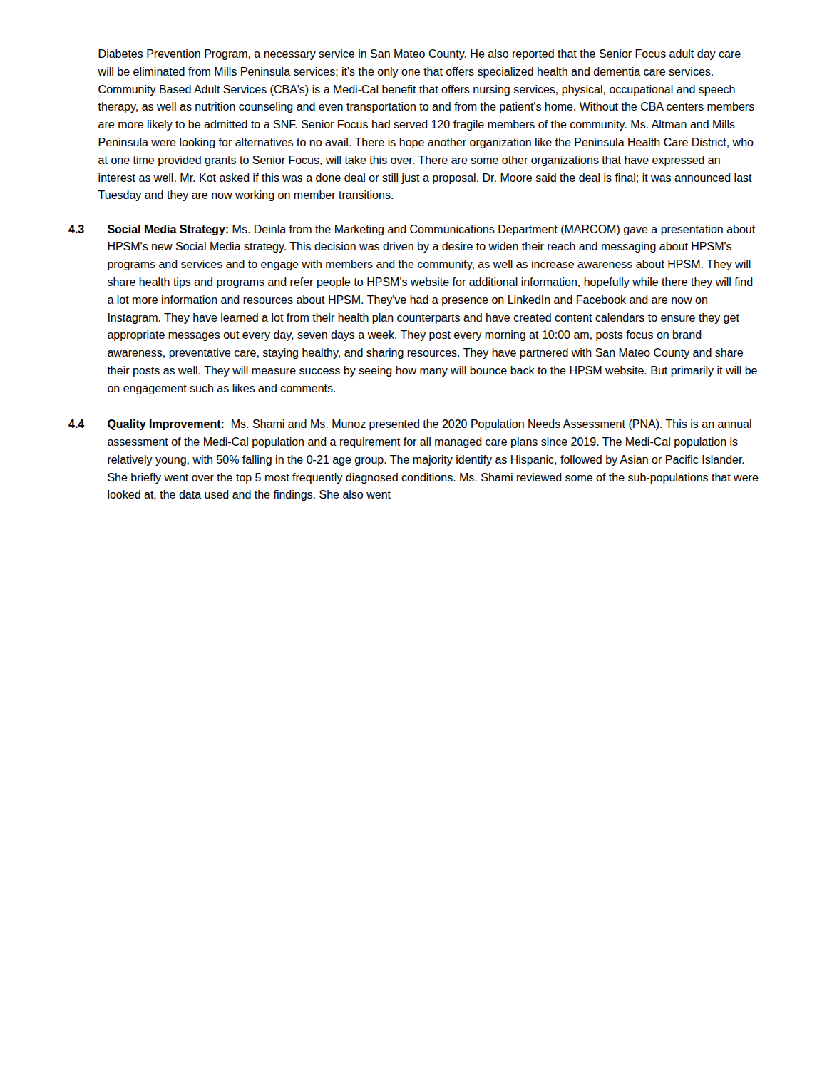Diabetes Prevention Program, a necessary service in San Mateo County. He also reported that the Senior Focus adult day care will be eliminated from Mills Peninsula services; it's the only one that offers specialized health and dementia care services. Community Based Adult Services (CBA's) is a Medi-Cal benefit that offers nursing services, physical, occupational and speech therapy, as well as nutrition counseling and even transportation to and from the patient's home. Without the CBA centers members are more likely to be admitted to a SNF. Senior Focus had served 120 fragile members of the community. Ms. Altman and Mills Peninsula were looking for alternatives to no avail. There is hope another organization like the Peninsula Health Care District, who at one time provided grants to Senior Focus, will take this over. There are some other organizations that have expressed an interest as well. Mr. Kot asked if this was a done deal or still just a proposal. Dr. Moore said the deal is final; it was announced last Tuesday and they are now working on member transitions.
4.3 Social Media Strategy: Ms. Deinla from the Marketing and Communications Department (MARCOM) gave a presentation about HPSM's new Social Media strategy. This decision was driven by a desire to widen their reach and messaging about HPSM's programs and services and to engage with members and the community, as well as increase awareness about HPSM. They will share health tips and programs and refer people to HPSM's website for additional information, hopefully while there they will find a lot more information and resources about HPSM. They've had a presence on LinkedIn and Facebook and are now on Instagram. They have learned a lot from their health plan counterparts and have created content calendars to ensure they get appropriate messages out every day, seven days a week. They post every morning at 10:00 am, posts focus on brand awareness, preventative care, staying healthy, and sharing resources. They have partnered with San Mateo County and share their posts as well. They will measure success by seeing how many will bounce back to the HPSM website. But primarily it will be on engagement such as likes and comments.
4.4 Quality Improvement: Ms. Shami and Ms. Munoz presented the 2020 Population Needs Assessment (PNA). This is an annual assessment of the Medi-Cal population and a requirement for all managed care plans since 2019. The Medi-Cal population is relatively young, with 50% falling in the 0-21 age group. The majority identify as Hispanic, followed by Asian or Pacific Islander. She briefly went over the top 5 most frequently diagnosed conditions. Ms. Shami reviewed some of the sub-populations that were looked at, the data used and the findings. She also went